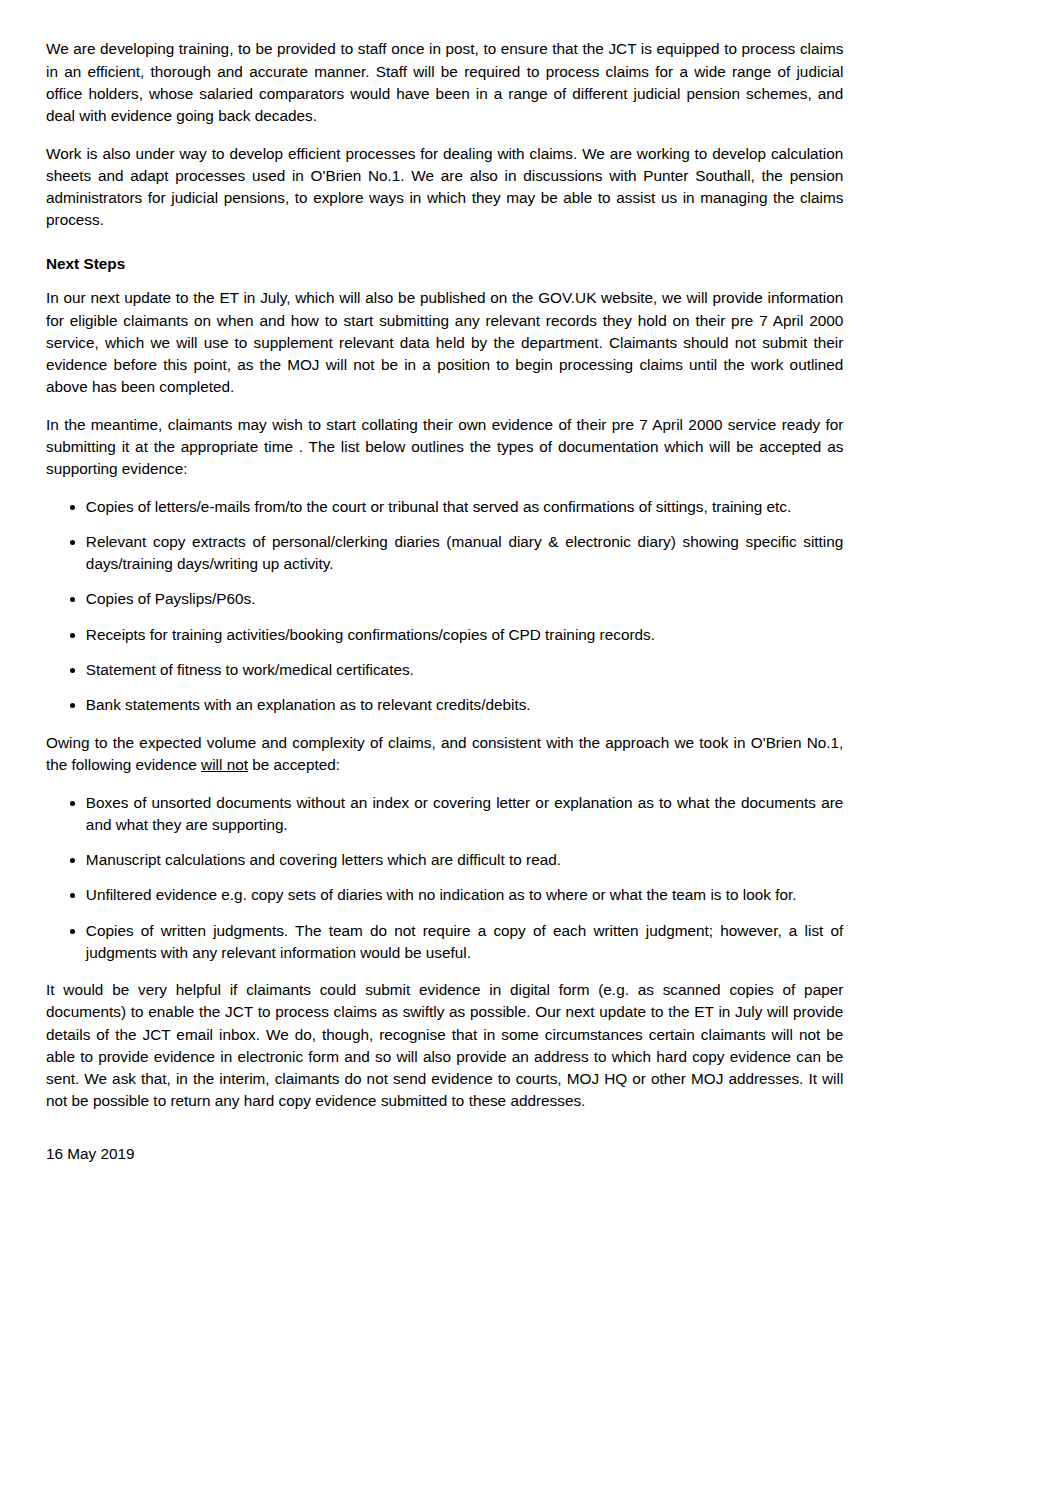We are developing training, to be provided to staff once in post, to ensure that the JCT is equipped to process claims in an efficient, thorough and accurate manner. Staff will be required to process claims for a wide range of judicial office holders, whose salaried comparators would have been in a range of different judicial pension schemes, and deal with evidence going back decades.
Work is also under way to develop efficient processes for dealing with claims. We are working to develop calculation sheets and adapt processes used in O'Brien No.1. We are also in discussions with Punter Southall, the pension administrators for judicial pensions, to explore ways in which they may be able to assist us in managing the claims process.
Next Steps
In our next update to the ET in July, which will also be published on the GOV.UK website, we will provide information for eligible claimants on when and how to start submitting any relevant records they hold on their pre 7 April 2000 service, which we will use to supplement relevant data held by the department. Claimants should not submit their evidence before this point, as the MOJ will not be in a position to begin processing claims until the work outlined above has been completed.
In the meantime, claimants may wish to start collating their own evidence of their pre 7 April 2000 service ready for submitting it at the appropriate time . The list below outlines the types of documentation which will be accepted as supporting evidence:
Copies of letters/e-mails from/to the court or tribunal that served as confirmations of sittings, training etc.
Relevant copy extracts of personal/clerking diaries (manual diary & electronic diary) showing specific sitting days/training days/writing up activity.
Copies of Payslips/P60s.
Receipts for training activities/booking confirmations/copies of CPD training records.
Statement of fitness to work/medical certificates.
Bank statements with an explanation as to relevant credits/debits.
Owing to the expected volume and complexity of claims, and consistent with the approach we took in O'Brien No.1, the following evidence will not be accepted:
Boxes of unsorted documents without an index or covering letter or explanation as to what the documents are and what they are supporting.
Manuscript calculations and covering letters which are difficult to read.
Unfiltered evidence e.g. copy sets of diaries with no indication as to where or what the team is to look for.
Copies of written judgments. The team do not require a copy of each written judgment; however, a list of judgments with any relevant information would be useful.
It would be very helpful if claimants could submit evidence in digital form (e.g. as scanned copies of paper documents) to enable the JCT to process claims as swiftly as possible. Our next update to the ET in July will provide details of the JCT email inbox. We do, though, recognise that in some circumstances certain claimants will not be able to provide evidence in electronic form and so will also provide an address to which hard copy evidence can be sent. We ask that, in the interim, claimants do not send evidence to courts, MOJ HQ or other MOJ addresses. It will not be possible to return any hard copy evidence submitted to these addresses.
16 May 2019